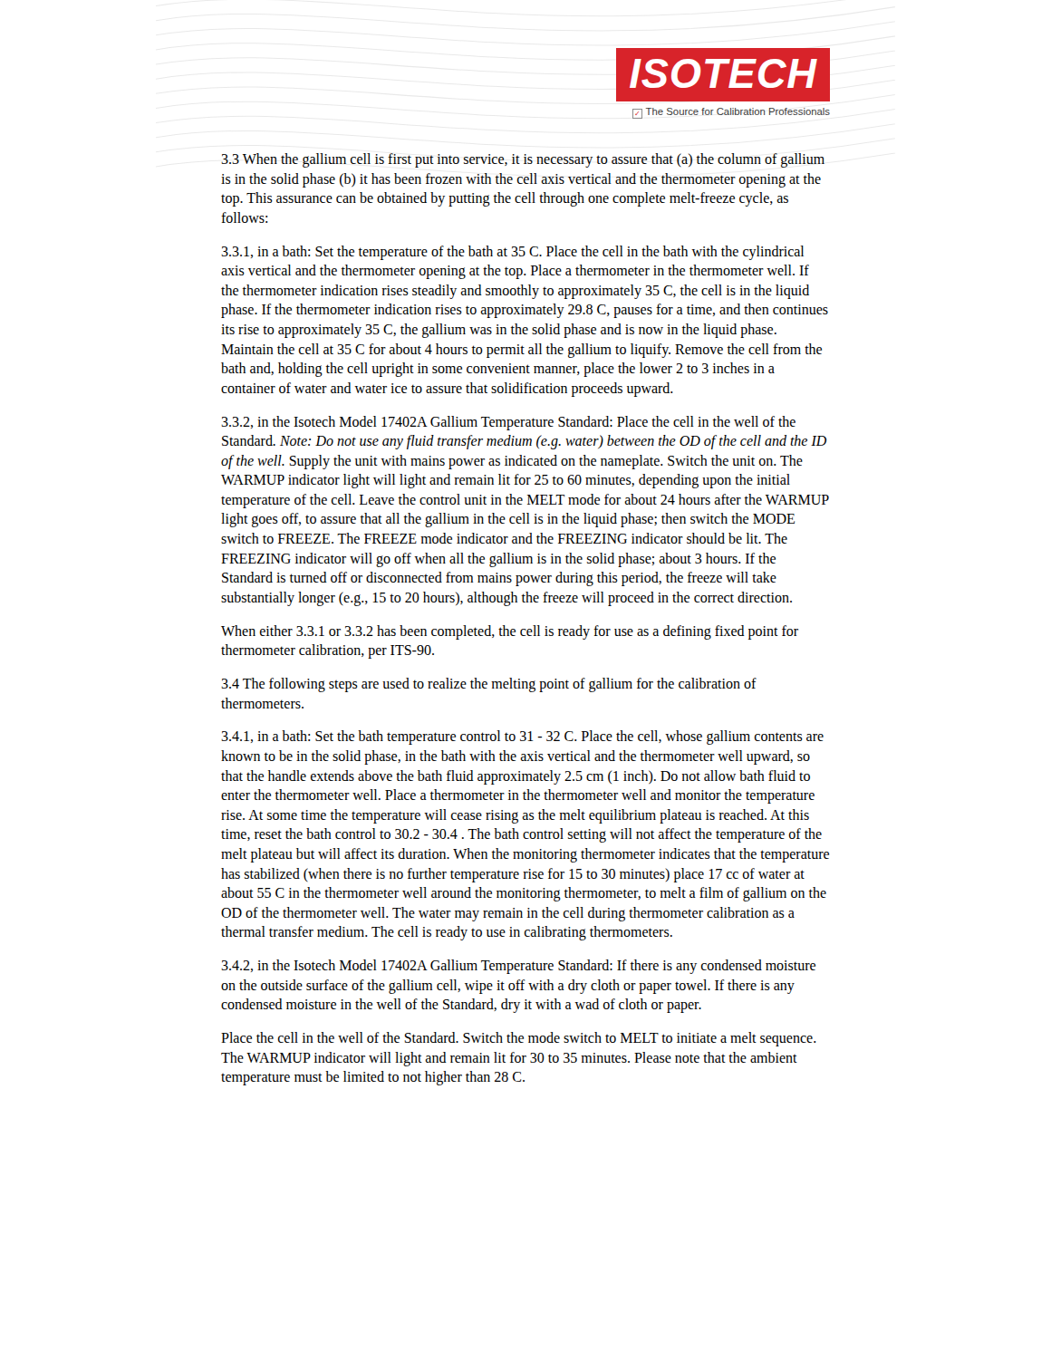ISOTECH
✓The Source for Calibration Professionals
3.3 When the gallium cell is first put into service, it is necessary to assure that (a) the column of gallium is in the solid phase (b) it has been frozen with the cell axis vertical and the thermometer opening at the top. This assurance can be obtained by putting the cell through one complete melt-freeze cycle, as follows:
3.3.1, in a bath: Set the temperature of the bath at 35 C. Place the cell in the bath with the cylindrical axis vertical and the thermometer opening at the top. Place a thermometer in the thermometer well. If the thermometer indication rises steadily and smoothly to approximately 35 C, the cell is in the liquid phase. If the thermometer indication rises to approximately 29.8 C, pauses for a time, and then continues its rise to approximately 35 C, the gallium was in the solid phase and is now in the liquid phase. Maintain the cell at 35 C for about 4 hours to permit all the gallium to liquify. Remove the cell from the bath and, holding the cell upright in some convenient manner, place the lower 2 to 3 inches in a container of water and water ice to assure that solidification proceeds upward.
3.3.2, in the Isotech Model 17402A Gallium Temperature Standard: Place the cell in the well of the Standard. Note: Do not use any fluid transfer medium (e.g. water) between the OD of the cell and the ID of the well. Supply the unit with mains power as indicated on the nameplate. Switch the unit on. The WARMUP indicator light will light and remain lit for 25 to 60 minutes, depending upon the initial temperature of the cell. Leave the control unit in the MELT mode for about 24 hours after the WARMUP light goes off, to assure that all the gallium in the cell is in the liquid phase; then switch the MODE switch to FREEZE. The FREEZE mode indicator and the FREEZING indicator should be lit. The FREEZING indicator will go off when all the gallium is in the solid phase; about 3 hours. If the Standard is turned off or disconnected from mains power during this period, the freeze will take substantially longer (e.g., 15 to 20 hours), although the freeze will proceed in the correct direction.
When either 3.3.1 or 3.3.2 has been completed, the cell is ready for use as a defining fixed point for thermometer calibration, per ITS-90.
3.4 The following steps are used to realize the melting point of gallium for the calibration of thermometers.
3.4.1, in a bath: Set the bath temperature control to 31 - 32 C. Place the cell, whose gallium contents are known to be in the solid phase, in the bath with the axis vertical and the thermometer well upward, so that the handle extends above the bath fluid approximately 2.5 cm (1 inch). Do not allow bath fluid to enter the thermometer well. Place a thermometer in the thermometer well and monitor the temperature rise. At some time the temperature will cease rising as the melt equilibrium plateau is reached. At this time, reset the bath control to 30.2 - 30.4 . The bath control setting will not affect the temperature of the melt plateau but will affect its duration. When the monitoring thermometer indicates that the temperature has stabilized (when there is no further temperature rise for 15 to 30 minutes) place 17 cc of water at about 55 C in the thermometer well around the monitoring thermometer, to melt a film of gallium on the OD of the thermometer well. The water may remain in the cell during thermometer calibration as a thermal transfer medium. The cell is ready to use in calibrating thermometers.
3.4.2, in the Isotech Model 17402A Gallium Temperature Standard: If there is any condensed moisture on the outside surface of the gallium cell, wipe it off with a dry cloth or paper towel. If there is any condensed moisture in the well of the Standard, dry it with a wad of cloth or paper.
Place the cell in the well of the Standard. Switch the mode switch to MELT to initiate a melt sequence. The WARMUP indicator will light and remain lit for 30 to 35 minutes. Please note that the ambient temperature must be limited to not higher than 28 C.